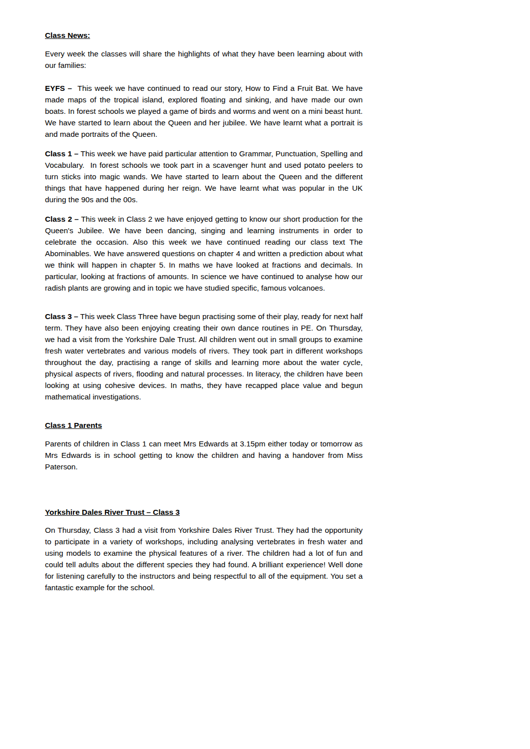Class News:
Every week the classes will share the highlights of what they have been learning about with our families:
EYFS – This week we have continued to read our story, How to Find a Fruit Bat. We have made maps of the tropical island, explored floating and sinking, and have made our own boats. In forest schools we played a game of birds and worms and went on a mini beast hunt. We have started to learn about the Queen and her jubilee. We have learnt what a portrait is and made portraits of the Queen.
Class 1 – This week we have paid particular attention to Grammar, Punctuation, Spelling and Vocabulary. In forest schools we took part in a scavenger hunt and used potato peelers to turn sticks into magic wands. We have started to learn about the Queen and the different things that have happened during her reign. We have learnt what was popular in the UK during the 90s and the 00s.
Class 2 – This week in Class 2 we have enjoyed getting to know our short production for the Queen's Jubilee. We have been dancing, singing and learning instruments in order to celebrate the occasion. Also this week we have continued reading our class text The Abominables. We have answered questions on chapter 4 and written a prediction about what we think will happen in chapter 5. In maths we have looked at fractions and decimals. In particular, looking at fractions of amounts. In science we have continued to analyse how our radish plants are growing and in topic we have studied specific, famous volcanoes.
Class 3 – This week Class Three have begun practising some of their play, ready for next half term. They have also been enjoying creating their own dance routines in PE. On Thursday, we had a visit from the Yorkshire Dale Trust. All children went out in small groups to examine fresh water vertebrates and various models of rivers. They took part in different workshops throughout the day, practising a range of skills and learning more about the water cycle, physical aspects of rivers, flooding and natural processes. In literacy, the children have been looking at using cohesive devices. In maths, they have recapped place value and begun mathematical investigations.
Class 1 Parents
Parents of children in Class 1 can meet Mrs Edwards at 3.15pm either today or tomorrow as Mrs Edwards is in school getting to know the children and having a handover from Miss Paterson.
Yorkshire Dales River Trust – Class 3
On Thursday, Class 3 had a visit from Yorkshire Dales River Trust. They had the opportunity to participate in a variety of workshops, including analysing vertebrates in fresh water and using models to examine the physical features of a river. The children had a lot of fun and could tell adults about the different species they had found. A brilliant experience! Well done for listening carefully to the instructors and being respectful to all of the equipment. You set a fantastic example for the school.